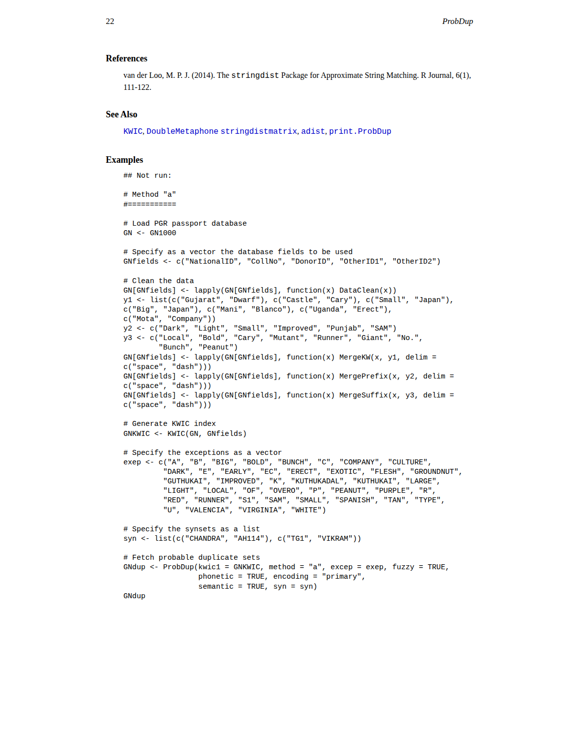22 ProbDup
References
van der Loo, M. P. J. (2014). The stringdist Package for Approximate String Matching. R Journal, 6(1), 111-122.
See Also
KWIC, DoubleMetaphone stringdistmatrix, adist, print.ProbDup
Examples
## Not run:

# Method "a"
#===========

# Load PGR passport database
GN <- GN1000

# Specify as a vector the database fields to be used
GNfields <- c("NationalID", "CollNo", "DonorID", "OtherID1", "OtherID2")

# Clean the data
GN[GNfields] <- lapply(GN[GNfields], function(x) DataClean(x))
y1 <- list(c("Gujarat", "Dwarf"), c("Castle", "Cary"), c("Small", "Japan"),
c("Big", "Japan"), c("Mani", "Blanco"), c("Uganda", "Erect"),
c("Mota", "Company"))
y2 <- c("Dark", "Light", "Small", "Improved", "Punjab", "SAM")
y3 <- c("Local", "Bold", "Cary", "Mutant", "Runner", "Giant", "No.",
        "Bunch", "Peanut")
GN[GNfields] <- lapply(GN[GNfields], function(x) MergeKW(x, y1, delim = c("space", "dash")))
GN[GNfields] <- lapply(GN[GNfields], function(x) MergePrefix(x, y2, delim = c("space", "dash")))
GN[GNfields] <- lapply(GN[GNfields], function(x) MergeSuffix(x, y3, delim = c("space", "dash")))

# Generate KWIC index
GNKWIC <- KWIC(GN, GNfields)

# Specify the exceptions as a vector
exep <- c("A", "B", "BIG", "BOLD", "BUNCH", "C", "COMPANY", "CULTURE",
         "DARK", "E", "EARLY", "EC", "ERECT", "EXOTIC", "FLESH", "GROUNDNUT",
         "GUTHUKAI", "IMPROVED", "K", "KUTHUKADAL", "KUTHUKAI", "LARGE",
         "LIGHT", "LOCAL", "OF", "OVERO", "P", "PEANUT", "PURPLE", "R",
         "RED", "RUNNER", "S1", "SAM", "SMALL", "SPANISH", "TAN", "TYPE",
         "U", "VALENCIA", "VIRGINIA", "WHITE")

# Specify the synsets as a list
syn <- list(c("CHANDRA", "AH114"), c("TG1", "VIKRAM"))

# Fetch probable duplicate sets
GNdup <- ProbDup(kwic1 = GNKWIC, method = "a", excep = exep, fuzzy = TRUE,
                 phonetic = TRUE, encoding = "primary",
                 semantic = TRUE, syn = syn)
GNdup